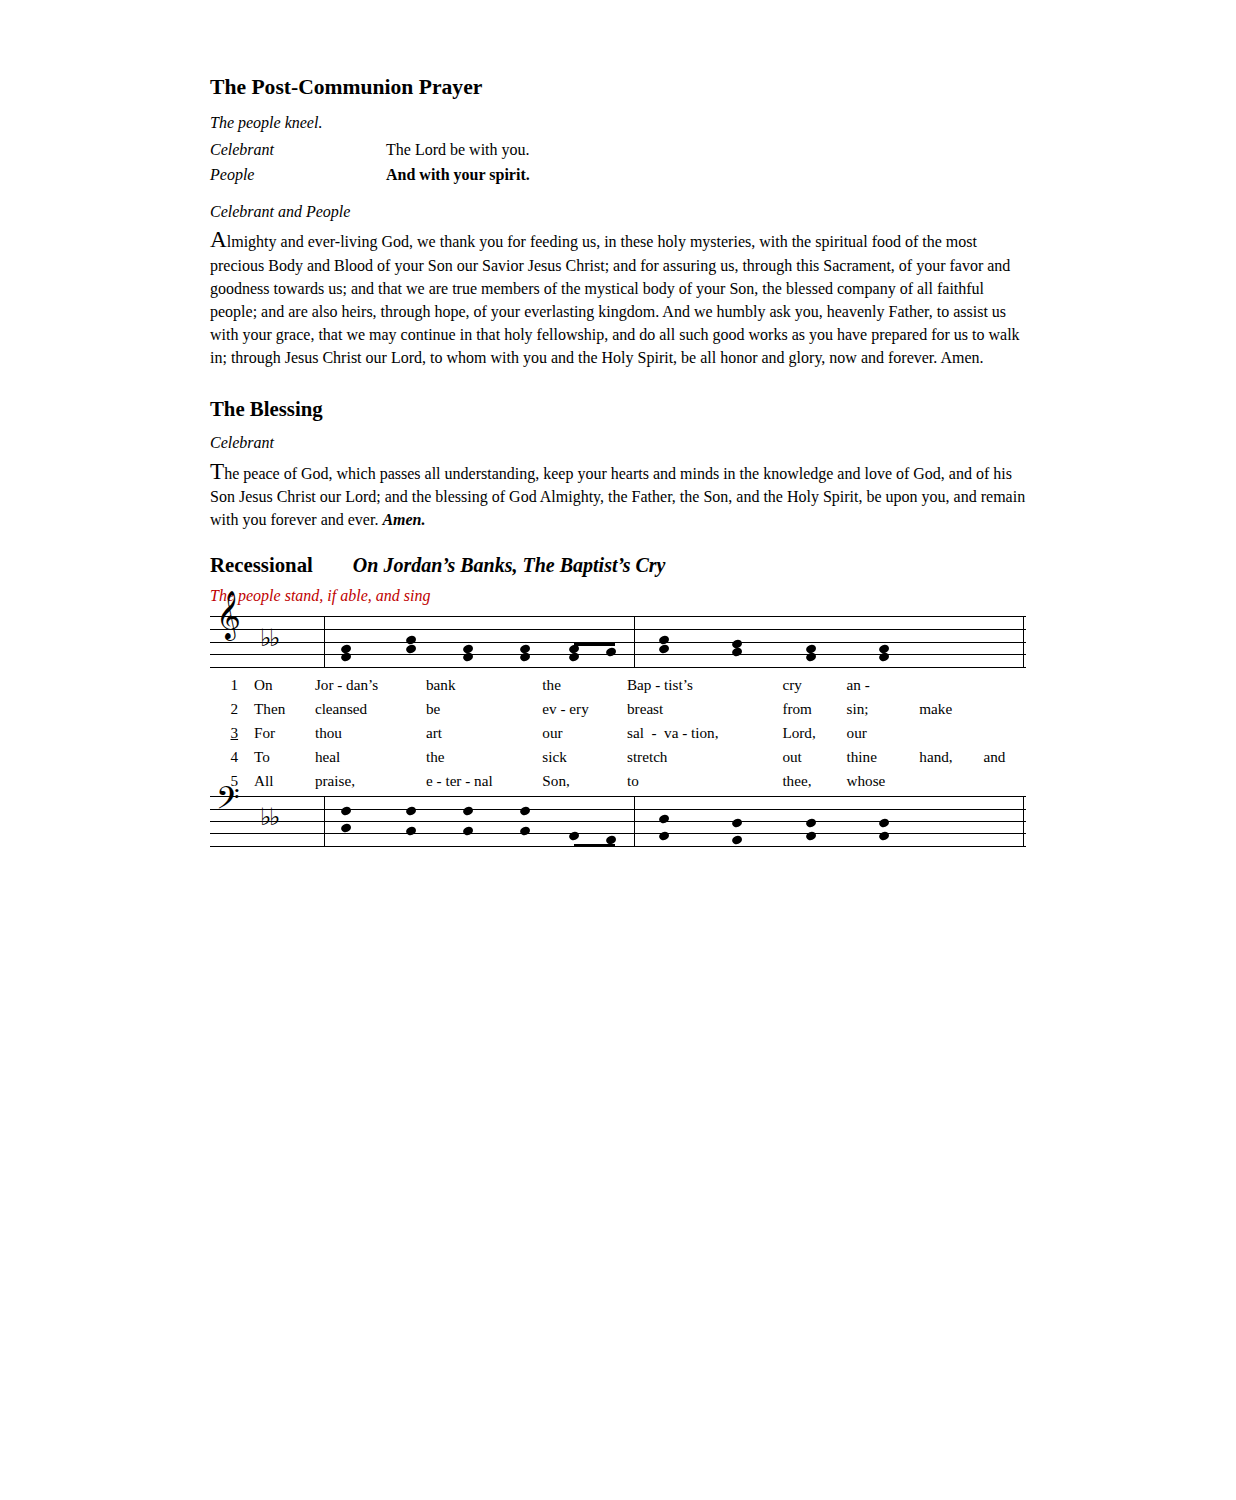The Post-Communion Prayer
The people kneel.
| Celebrant | The Lord be with you. |
| People | And with your spirit. |
Celebrant and People
Almighty and ever-living God, we thank you for feeding us, in these holy mysteries, with the spiritual food of the most precious Body and Blood of your Son our Savior Jesus Christ; and for assuring us, through this Sacrament, of your favor and goodness towards us; and that we are true members of the mystical body of your Son, the blessed company of all faithful people; and are also heirs, through hope, of your everlasting kingdom. And we humbly ask you, heavenly Father, to assist us with your grace, that we may continue in that holy fellowship, and do all such good works as you have prepared for us to walk in; through Jesus Christ our Lord, to whom with you and the Holy Spirit, be all honor and glory, now and forever. Amen.
The Blessing
Celebrant
The peace of God, which passes all understanding, keep your hearts and minds in the knowledge and love of God, and of his Son Jesus Christ our Lord; and the blessing of God Almighty, the Father, the Son, and the Holy Spirit, be upon you, and remain with you forever and ever. Amen.
Recessional On Jordan’s Banks, The Baptist’s Cry
The people stand, if able, and sing
𝄞 ♭♭
| 1 | On | Jor - dan’s | bank | the | Bap - tist’s | cry | an - |
| 2 | Then | cleansed | be | ev - ery | breast | from | sin; | make |
| 3 | For | thou | art | our | sal - va - tion, | Lord, | our |
| 4 | To | heal | the | sick | stretch | out | thine | hand, | and |
| 5 | All | praise, | e - ter - nal | Son, | to | thee, | whose |
𝄢 ♭♭